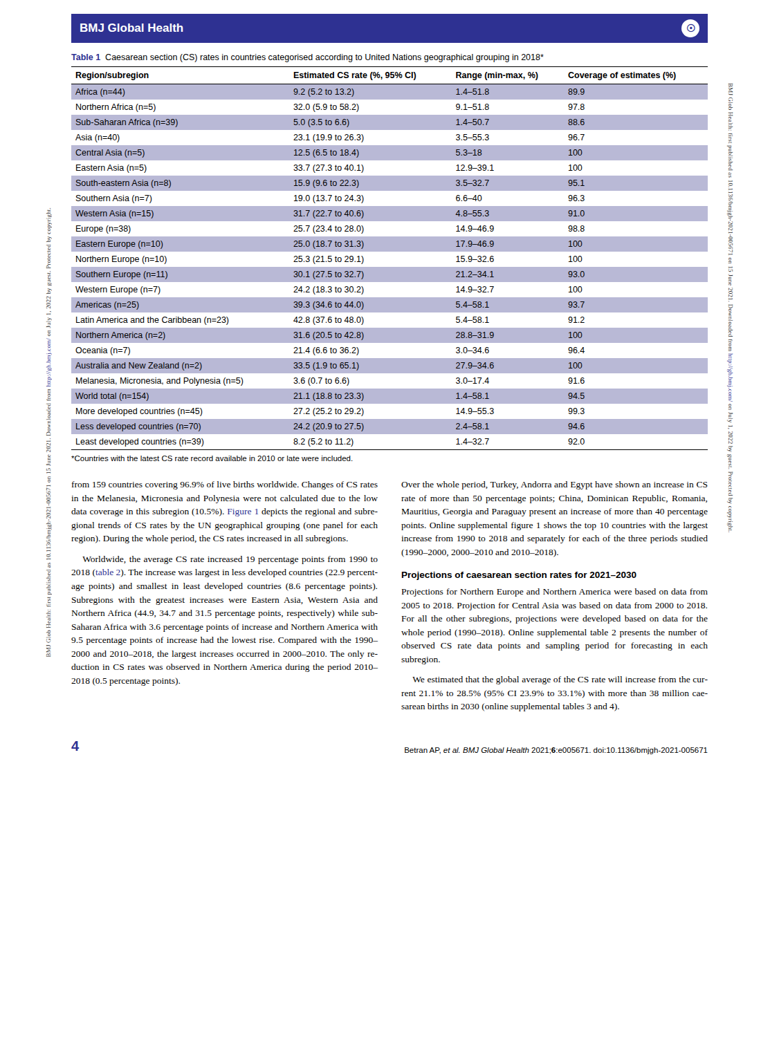BMJ Glob Health: first published as 10.1136/bmjgh-2021-005671 on 15 June 2021. Downloaded from http://gh.bmj.com/ on July 1, 2022 by guest. Protected by copyright.
BMJ Glob Health: first published as 10.1136/bmjgh-2021-005671 on 15 June 2021. Downloaded from http://gh.bmj.com/ on July 1, 2022 by guest. Protected by copyright.
BMJ Global Health ☉
Table 1 Caesarean section (CS) rates in countries categorised according to United Nations geographical grouping in 2018*
| Region/subregion | Estimated CS rate (%, 95% CI) | Range (min-max, %) | Coverage of estimates (%) |
| --- | --- | --- | --- |
| Africa (n=44) | 9.2 (5.2 to 13.2) | 1.4–51.8 | 89.9 |
| Northern Africa (n=5) | 32.0 (5.9 to 58.2) | 9.1–51.8 | 97.8 |
| Sub-Saharan Africa (n=39) | 5.0 (3.5 to 6.6) | 1.4–50.7 | 88.6 |
| Asia (n=40) | 23.1 (19.9 to 26.3) | 3.5–55.3 | 96.7 |
| Central Asia (n=5) | 12.5 (6.5 to 18.4) | 5.3–18 | 100 |
| Eastern Asia (n=5) | 33.7 (27.3 to 40.1) | 12.9–39.1 | 100 |
| South-eastern Asia (n=8) | 15.9 (9.6 to 22.3) | 3.5–32.7 | 95.1 |
| Southern Asia (n=7) | 19.0 (13.7 to 24.3) | 6.6–40 | 96.3 |
| Western Asia (n=15) | 31.7 (22.7 to 40.6) | 4.8–55.3 | 91.0 |
| Europe (n=38) | 25.7 (23.4 to 28.0) | 14.9–46.9 | 98.8 |
| Eastern Europe (n=10) | 25.0 (18.7 to 31.3) | 17.9–46.9 | 100 |
| Northern Europe (n=10) | 25.3 (21.5 to 29.1) | 15.9–32.6 | 100 |
| Southern Europe (n=11) | 30.1 (27.5 to 32.7) | 21.2–34.1 | 93.0 |
| Western Europe (n=7) | 24.2 (18.3 to 30.2) | 14.9–32.7 | 100 |
| Americas (n=25) | 39.3 (34.6 to 44.0) | 5.4–58.1 | 93.7 |
| Latin America and the Caribbean (n=23) | 42.8 (37.6 to 48.0) | 5.4–58.1 | 91.2 |
| Northern America (n=2) | 31.6 (20.5 to 42.8) | 28.8–31.9 | 100 |
| Oceania (n=7) | 21.4 (6.6 to 36.2) | 3.0–34.6 | 96.4 |
| Australia and New Zealand (n=2) | 33.5 (1.9 to 65.1) | 27.9–34.6 | 100 |
| Melanesia, Micronesia, and Polynesia (n=5) | 3.6 (0.7 to 6.6) | 3.0–17.4 | 91.6 |
| World total (n=154) | 21.1 (18.8 to 23.3) | 1.4–58.1 | 94.5 |
| More developed countries (n=45) | 27.2 (25.2 to 29.2) | 14.9–55.3 | 99.3 |
| Less developed countries (n=70) | 24.2 (20.9 to 27.5) | 2.4–58.1 | 94.6 |
| Least developed countries (n=39) | 8.2 (5.2 to 11.2) | 1.4–32.7 | 92.0 |
*Countries with the latest CS rate record available in 2010 or late were included.
from 159 countries covering 96.9% of live births worldwide. Changes of CS rates in the Melanesia, Micronesia and Polynesia were not calculated due to the low data coverage in this subregion (10.5%). Figure 1 depicts the regional and subregional trends of CS rates by the UN geographical grouping (one panel for each region). During the whole period, the CS rates increased in all subregions.
Worldwide, the average CS rate increased 19 percentage points from 1990 to 2018 (table 2). The increase was largest in less developed countries (22.9 percentage points) and smallest in least developed countries (8.6 percentage points). Subregions with the greatest increases were Eastern Asia, Western Asia and Northern Africa (44.9, 34.7 and 31.5 percentage points, respectively) while sub-Saharan Africa with 3.6 percentage points of increase and Northern America with 9.5 percentage points of increase had the lowest rise. Compared with the 1990–2000 and 2010–2018, the largest increases occurred in 2000–2010. The only reduction in CS rates was observed in Northern America during the period 2010–2018 (0.5 percentage points).
Over the whole period, Turkey, Andorra and Egypt have shown an increase in CS rate of more than 50 percentage points; China, Dominican Republic, Romania, Mauritius, Georgia and Paraguay present an increase of more than 40 percentage points. Online supplemental figure 1 shows the top 10 countries with the largest increase from 1990 to 2018 and separately for each of the three periods studied (1990–2000, 2000–2010 and 2010–2018).
Projections of caesarean section rates for 2021–2030
Projections for Northern Europe and Northern America were based on data from 2005 to 2018. Projection for Central Asia was based on data from 2000 to 2018. For all the other subregions, projections were developed based on data for the whole period (1990–2018). Online supplemental table 2 presents the number of observed CS rate data points and sampling period for forecasting in each subregion.
We estimated that the global average of the CS rate will increase from the current 21.1% to 28.5% (95% CI 23.9% to 33.1%) with more than 38 million caesarean births in 2030 (online supplemental tables 3 and 4).
4 Betran AP, et al. BMJ Global Health 2021;6:e005671. doi:10.1136/bmjgh-2021-005671